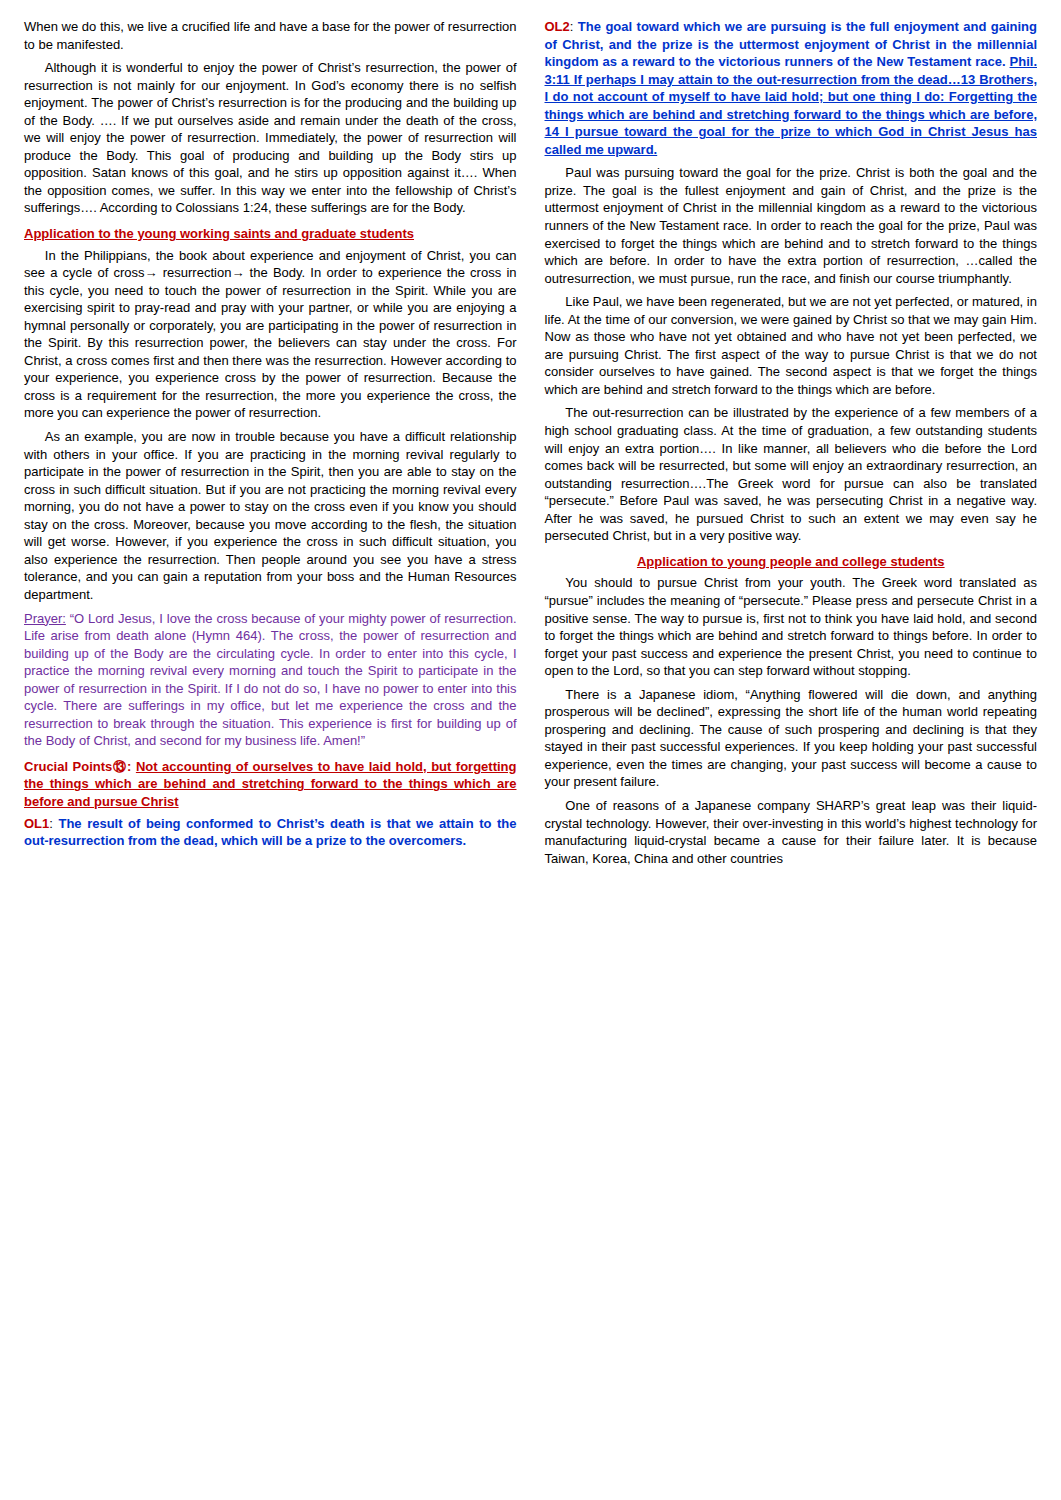When we do this, we live a crucified life and have a base for the power of resurrection to be manifested.
Although it is wonderful to enjoy the power of Christ’s resurrection, the power of resurrection is not mainly for our enjoyment. In God’s economy there is no selfish enjoyment. The power of Christ’s resurrection is for the producing and the building up of the Body. …. If we put ourselves aside and remain under the death of the cross, we will enjoy the power of resurrection. Immediately, the power of resurrection will produce the Body. This goal of producing and building up the Body stirs up opposition. Satan knows of this goal, and he stirs up opposition against it…. When the opposition comes, we suffer. In this way we enter into the fellowship of Christ’s sufferings…. According to Colossians 1:24, these sufferings are for the Body.
Application to the young working saints and graduate students
In the Philippians, the book about experience and enjoyment of Christ, you can see a cycle of cross→ resurrection→ the Body. In order to experience the cross in this cycle, you need to touch the power of resurrection in the Spirit. While you are exercising spirit to pray-read and pray with your partner, or while you are enjoying a hymnal personally or corporately, you are participating in the power of resurrection in the Spirit. By this resurrection power, the believers can stay under the cross. For Christ, a cross comes first and then there was the resurrection. However according to your experience, you experience cross by the power of resurrection. Because the cross is a requirement for the resurrection, the more you experience the cross, the more you can experience the power of resurrection.
As an example, you are now in trouble because you have a difficult relationship with others in your office. If you are practicing in the morning revival regularly to participate in the power of resurrection in the Spirit, then you are able to stay on the cross in such difficult situation. But if you are not practicing the morning revival every morning, you do not have a power to stay on the cross even if you know you should stay on the cross. Moreover, because you move according to the flesh, the situation will get worse. However, if you experience the cross in such difficult situation, you also experience the resurrection. Then people around you see you have a stress tolerance, and you can gain a reputation from your boss and the Human Resources department.
Prayer: “O Lord Jesus, I love the cross because of your mighty power of resurrection. Life arise from death alone (Hymn 464). The cross, the power of resurrection and building up of the Body are the circulating cycle. In order to enter into this cycle, I practice the morning revival every morning and touch the Spirit to participate in the power of resurrection in the Spirit. If I do not do so, I have no power to enter into this cycle. There are sufferings in my office, but let me experience the cross and the resurrection to break through the situation. This experience is first for building up of the Body of Christ, and second for my business life. Amen!”
Crucial Points⑬: Not accounting of ourselves to have laid hold, but forgetting the things which are behind and stretching forward to the things which are before and pursue Christ
OL1: The result of being conformed to Christ’s death is that we attain to the out-resurrection from the dead, which will be a prize to the overcomers.
OL2: The goal toward which we are pursuing is the full enjoyment and gaining of Christ, and the prize is the uttermost enjoyment of Christ in the millennial kingdom as a reward to the victorious runners of the New Testament race. Phil. 3:11 If perhaps I may attain to the out-resurrection from the dead…13 Brothers, I do not account of myself to have laid hold; but one thing I do: Forgetting the things which are behind and stretching forward to the things which are before, 14 I pursue toward the goal for the prize to which God in Christ Jesus has called me upward.
Paul was pursuing toward the goal for the prize. Christ is both the goal and the prize. The goal is the fullest enjoyment and gain of Christ, and the prize is the uttermost enjoyment of Christ in the millennial kingdom as a reward to the victorious runners of the New Testament race. In order to reach the goal for the prize, Paul was exercised to forget the things which are behind and to stretch forward to the things which are before. In order to have the extra portion of resurrection, …called the outresurrection, we must pursue, run the race, and finish our course triumphantly.
Like Paul, we have been regenerated, but we are not yet perfected, or matured, in life. At the time of our conversion, we were gained by Christ so that we may gain Him. Now as those who have not yet obtained and who have not yet been perfected, we are pursuing Christ. The first aspect of the way to pursue Christ is that we do not consider ourselves to have gained. The second aspect is that we forget the things which are behind and stretch forward to the things which are before.
The out-resurrection can be illustrated by the experience of a few members of a high school graduating class. At the time of graduation, a few outstanding students will enjoy an extra portion…. In like manner, all believers who die before the Lord comes back will be resurrected, but some will enjoy an extraordinary resurrection, an outstanding resurrection….The Greek word for pursue can also be translated “persecute.” Before Paul was saved, he was persecuting Christ in a negative way. After he was saved, he pursued Christ to such an extent we may even say he persecuted Christ, but in a very positive way.
Application to young people and college students
You should to pursue Christ from your youth. The Greek word translated as “pursue” includes the meaning of “persecute.” Please press and persecute Christ in a positive sense. The way to pursue is, first not to think you have laid hold, and second to forget the things which are behind and stretch forward to things before. In order to forget your past success and experience the present Christ, you need to continue to open to the Lord, so that you can step forward without stopping.
There is a Japanese idiom, “Anything flowered will die down, and anything prosperous will be declined”, expressing the short life of the human world repeating prospering and declining. The cause of such prospering and declining is that they stayed in their past successful experiences. If you keep holding your past successful experience, even the times are changing, your past success will become a cause to your present failure.
One of reasons of a Japanese company SHARP’s great leap was their liquid-crystal technology. However, their over-investing in this world’s highest technology for manufacturing liquid-crystal became a cause for their failure later. It is because Taiwan, Korea, China and other countries